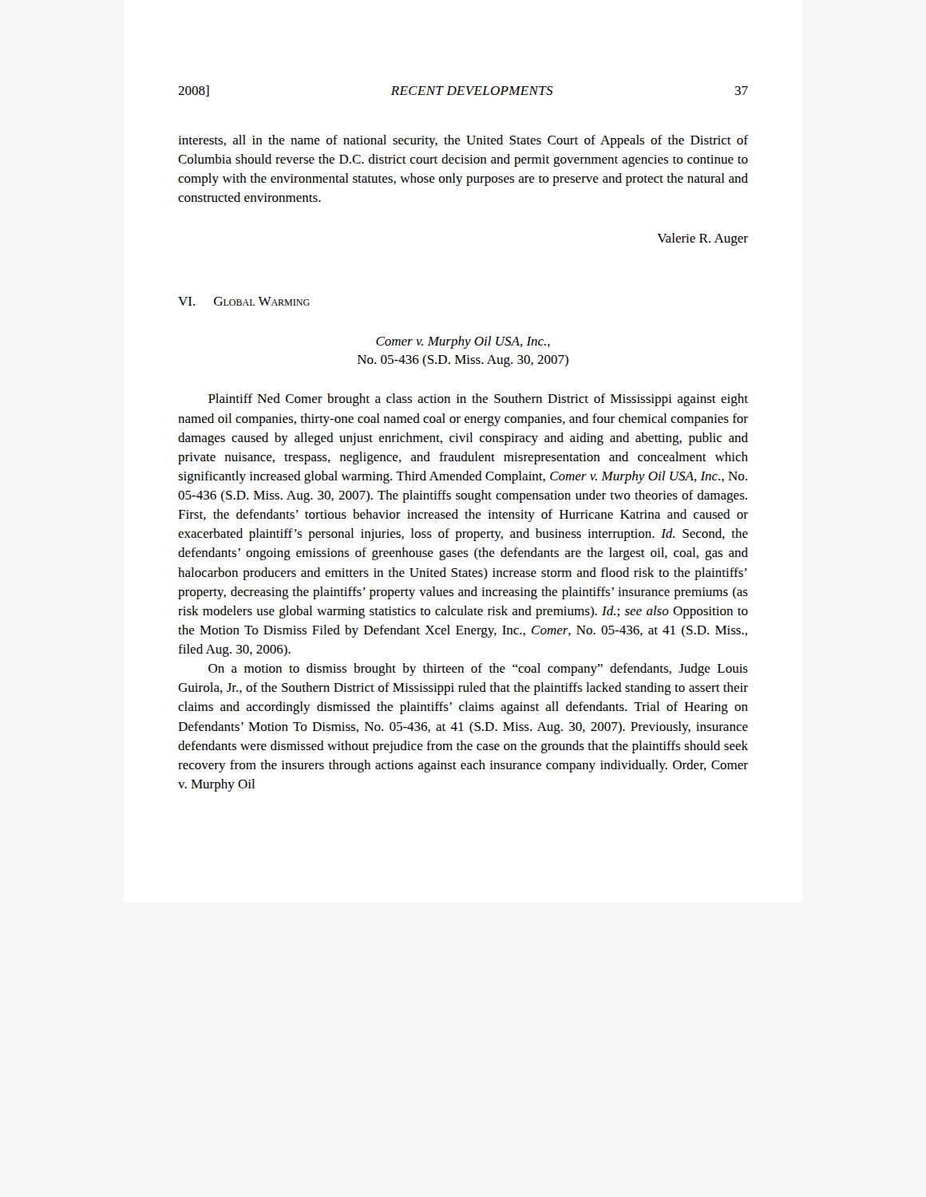2008] RECENT DEVELOPMENTS 37
interests, all in the name of national security, the United States Court of Appeals of the District of Columbia should reverse the D.C. district court decision and permit government agencies to continue to comply with the environmental statutes, whose only purposes are to preserve and protect the natural and constructed environments.
Valerie R. Auger
VI. Global Warming
Comer v. Murphy Oil USA, Inc.,
No. 05-436 (S.D. Miss. Aug. 30, 2007)
Plaintiff Ned Comer brought a class action in the Southern District of Mississippi against eight named oil companies, thirty-one coal named coal or energy companies, and four chemical companies for damages caused by alleged unjust enrichment, civil conspiracy and aiding and abetting, public and private nuisance, trespass, negligence, and fraudulent misrepresentation and concealment which significantly increased global warming. Third Amended Complaint, Comer v. Murphy Oil USA, Inc., No. 05-436 (S.D. Miss. Aug. 30, 2007). The plaintiffs sought compensation under two theories of damages. First, the defendants’ tortious behavior increased the intensity of Hurricane Katrina and caused or exacerbated plaintiff’s personal injuries, loss of property, and business interruption. Id. Second, the defendants’ ongoing emissions of greenhouse gases (the defendants are the largest oil, coal, gas and halocarbon producers and emitters in the United States) increase storm and flood risk to the plaintiffs’ property, decreasing the plaintiffs’ property values and increasing the plaintiffs’ insurance premiums (as risk modelers use global warming statistics to calculate risk and premiums). Id.; see also Opposition to the Motion To Dismiss Filed by Defendant Xcel Energy, Inc., Comer, No. 05-436, at 41 (S.D. Miss., filed Aug. 30, 2006).
On a motion to dismiss brought by thirteen of the “coal company” defendants, Judge Louis Guirola, Jr., of the Southern District of Mississippi ruled that the plaintiffs lacked standing to assert their claims and accordingly dismissed the plaintiffs’ claims against all defendants. Trial of Hearing on Defendants’ Motion To Dismiss, No. 05-436, at 41 (S.D. Miss. Aug. 30, 2007). Previously, insurance defendants were dismissed without prejudice from the case on the grounds that the plaintiffs should seek recovery from the insurers through actions against each insurance company individually. Order, Comer v. Murphy Oil